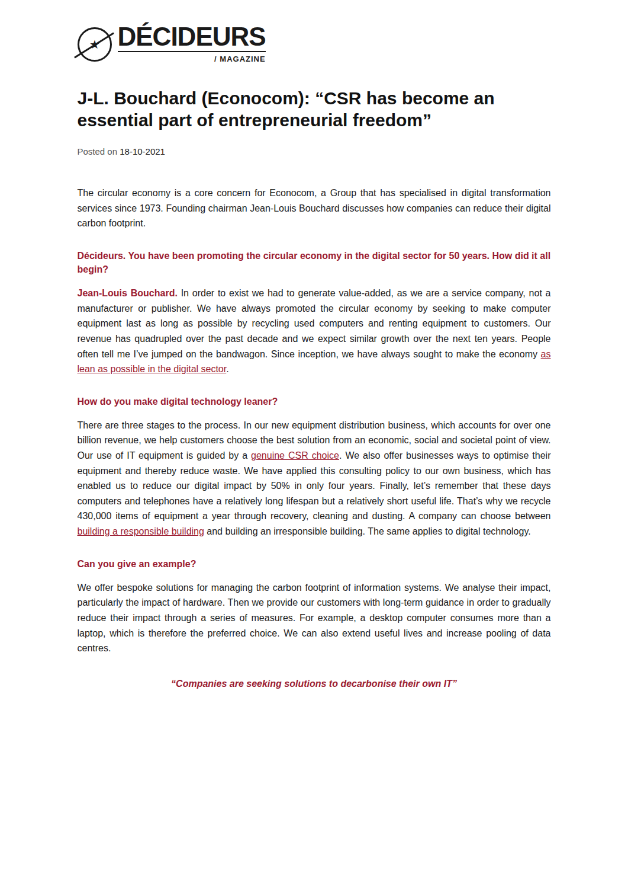DÉCIDEURS
/ MAGAZINE
J-L. Bouchard (Econocom): “CSR has become an essential part of entrepreneurial freedom”
Posted on 18-10-2021
The circular economy is a core concern for Econocom, a Group that has specialised in digital transformation services since 1973. Founding chairman Jean-Louis Bouchard discusses how companies can reduce their digital carbon footprint.
Décideurs. You have been promoting the circular economy in the digital sector for 50 years. How did it all begin?
Jean-Louis Bouchard. In order to exist we had to generate value-added, as we are a service company, not a manufacturer or publisher. We have always promoted the circular economy by seeking to make computer equipment last as long as possible by recycling used computers and renting equipment to customers. Our revenue has quadrupled over the past decade and we expect similar growth over the next ten years. People often tell me I’ve jumped on the bandwagon. Since inception, we have always sought to make the economy as lean as possible in the digital sector.
How do you make digital technology leaner?
There are three stages to the process. In our new equipment distribution business, which accounts for over one billion revenue, we help customers choose the best solution from an economic, social and societal point of view. Our use of IT equipment is guided by a genuine CSR choice. We also offer businesses ways to optimise their equipment and thereby reduce waste. We have applied this consulting policy to our own business, which has enabled us to reduce our digital impact by 50% in only four years. Finally, let’s remember that these days computers and telephones have a relatively long lifespan but a relatively short useful life. That’s why we recycle 430,000 items of equipment a year through recovery, cleaning and dusting. A company can choose between building a responsible building and building an irresponsible building. The same applies to digital technology.
Can you give an example?
We offer bespoke solutions for managing the carbon footprint of information systems. We analyse their impact, particularly the impact of hardware. Then we provide our customers with long-term guidance in order to gradually reduce their impact through a series of measures. For example, a desktop computer consumes more than a laptop, which is therefore the preferred choice. We can also extend useful lives and increase pooling of data centres.
“Companies are seeking solutions to decarbonise their own IT”